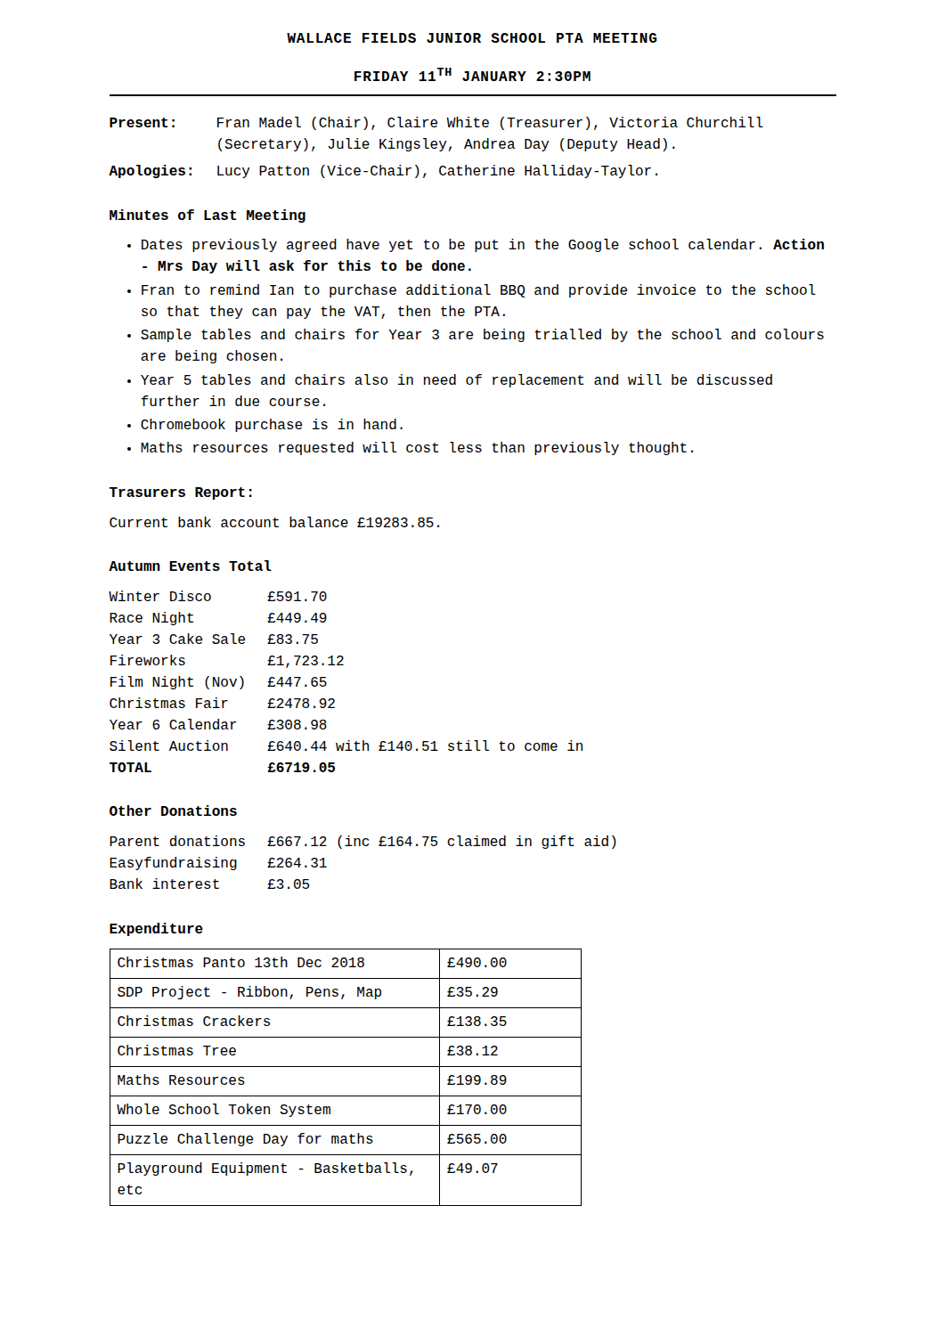WALLACE FIELDS JUNIOR SCHOOL PTA MEETING
FRIDAY 11TH JANUARY 2:30PM
Present: Fran Madel (Chair), Claire White (Treasurer), Victoria Churchill (Secretary), Julie Kingsley, Andrea Day (Deputy Head).
Apologies: Lucy Patton (Vice-Chair), Catherine Halliday-Taylor.
Minutes of Last Meeting
Dates previously agreed have yet to be put in the Google school calendar. Action - Mrs Day will ask for this to be done.
Fran to remind Ian to purchase additional BBQ and provide invoice to the school so that they can pay the VAT, then the PTA.
Sample tables and chairs for Year 3 are being trialled by the school and colours are being chosen.
Year 5 tables and chairs also in need of replacement and will be discussed further in due course.
Chromebook purchase is in hand.
Maths resources requested will cost less than previously thought.
Trasurers Report:
Current bank account balance £19283.85.
Autumn Events Total
| Winter Disco | £591.70 |
| Race Night | £449.49 |
| Year 3 Cake Sale | £83.75 |
| Fireworks | £1,723.12 |
| Film Night (Nov) | £447.65 |
| Christmas Fair | £2478.92 |
| Year 6 Calendar | £308.98 |
| Silent Auction | £640.44 with £140.51 still to come in |
| TOTAL | £6719.05 |
Other Donations
| Parent donations | £667.12 (inc £164.75 claimed in gift aid) |
| Easyfundraising | £264.31 |
| Bank interest | £3.05 |
Expenditure
| Christmas Panto 13th Dec 2018 | £490.00 |
| SDP Project - Ribbon, Pens, Map | £35.29 |
| Christmas Crackers | £138.35 |
| Christmas Tree | £38.12 |
| Maths Resources | £199.89 |
| Whole School Token System | £170.00 |
| Puzzle Challenge Day for maths | £565.00 |
| Playground Equipment - Basketballs, etc | £49.07 |